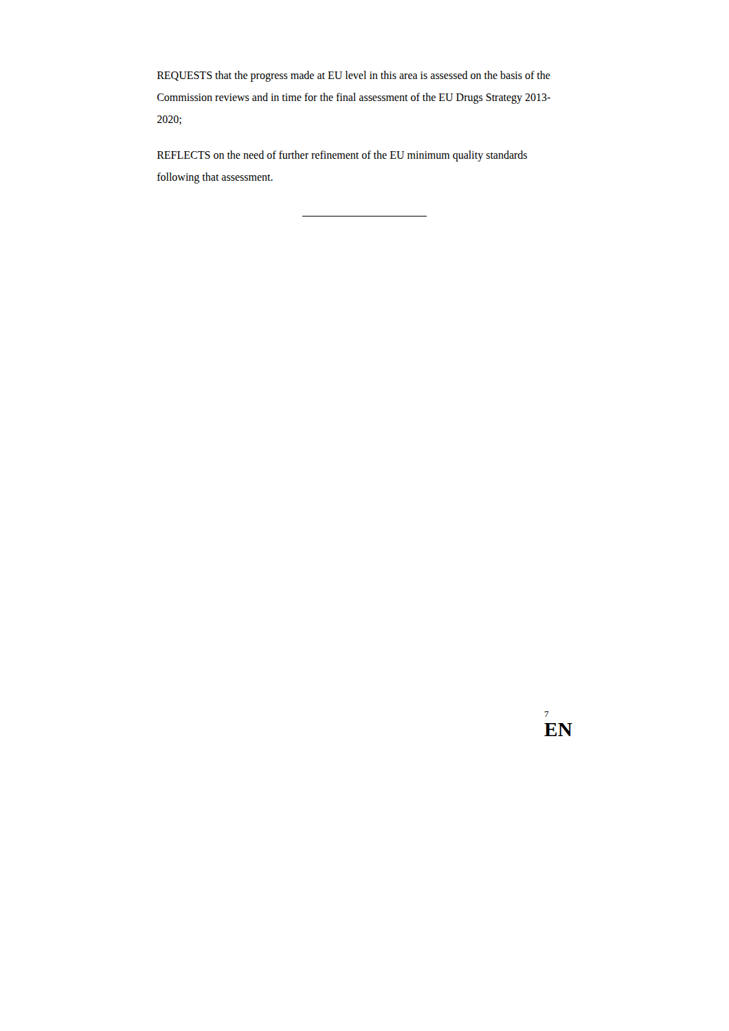REQUESTS that the progress made at EU level in this area is assessed on the basis of the Commission reviews and in time for the final assessment of the EU Drugs Strategy 2013-2020;
REFLECTS on the need of further refinement of the EU minimum quality standards following that assessment.
7
EN